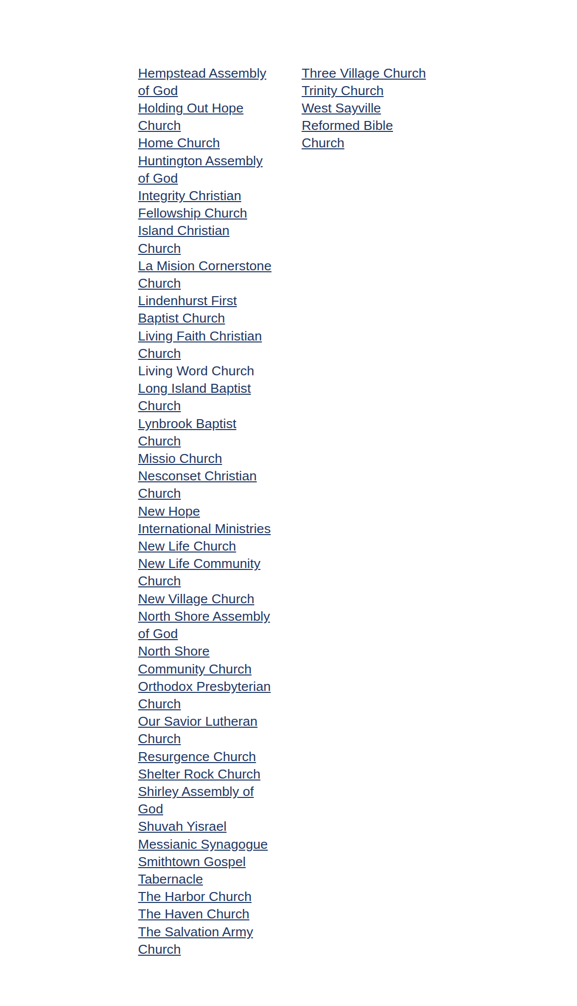Hempstead Assembly of God
Holding Out Hope Church
Home Church
Huntington Assembly of God
Integrity Christian Fellowship Church
Island Christian Church
La Mision Cornerstone Church
Lindenhurst First Baptist Church
Living Faith Christian Church
Living Word Church
Long Island Baptist Church
Lynbrook Baptist Church
Missio Church
Nesconset Christian Church
New Hope International Ministries
New Life Church
New Life Community Church
New Village Church
North Shore Assembly of God
North Shore Community Church
Orthodox Presbyterian Church
Our Savior Lutheran Church
Resurgence Church
Shelter Rock Church
Shirley Assembly of God
Shuvah Yisrael Messianic Synagogue
Smithtown Gospel Tabernacle
The Harbor Church
The Haven Church
The Salvation Army Church
Three Village Church
Trinity Church
West Sayville Reformed Bible Church